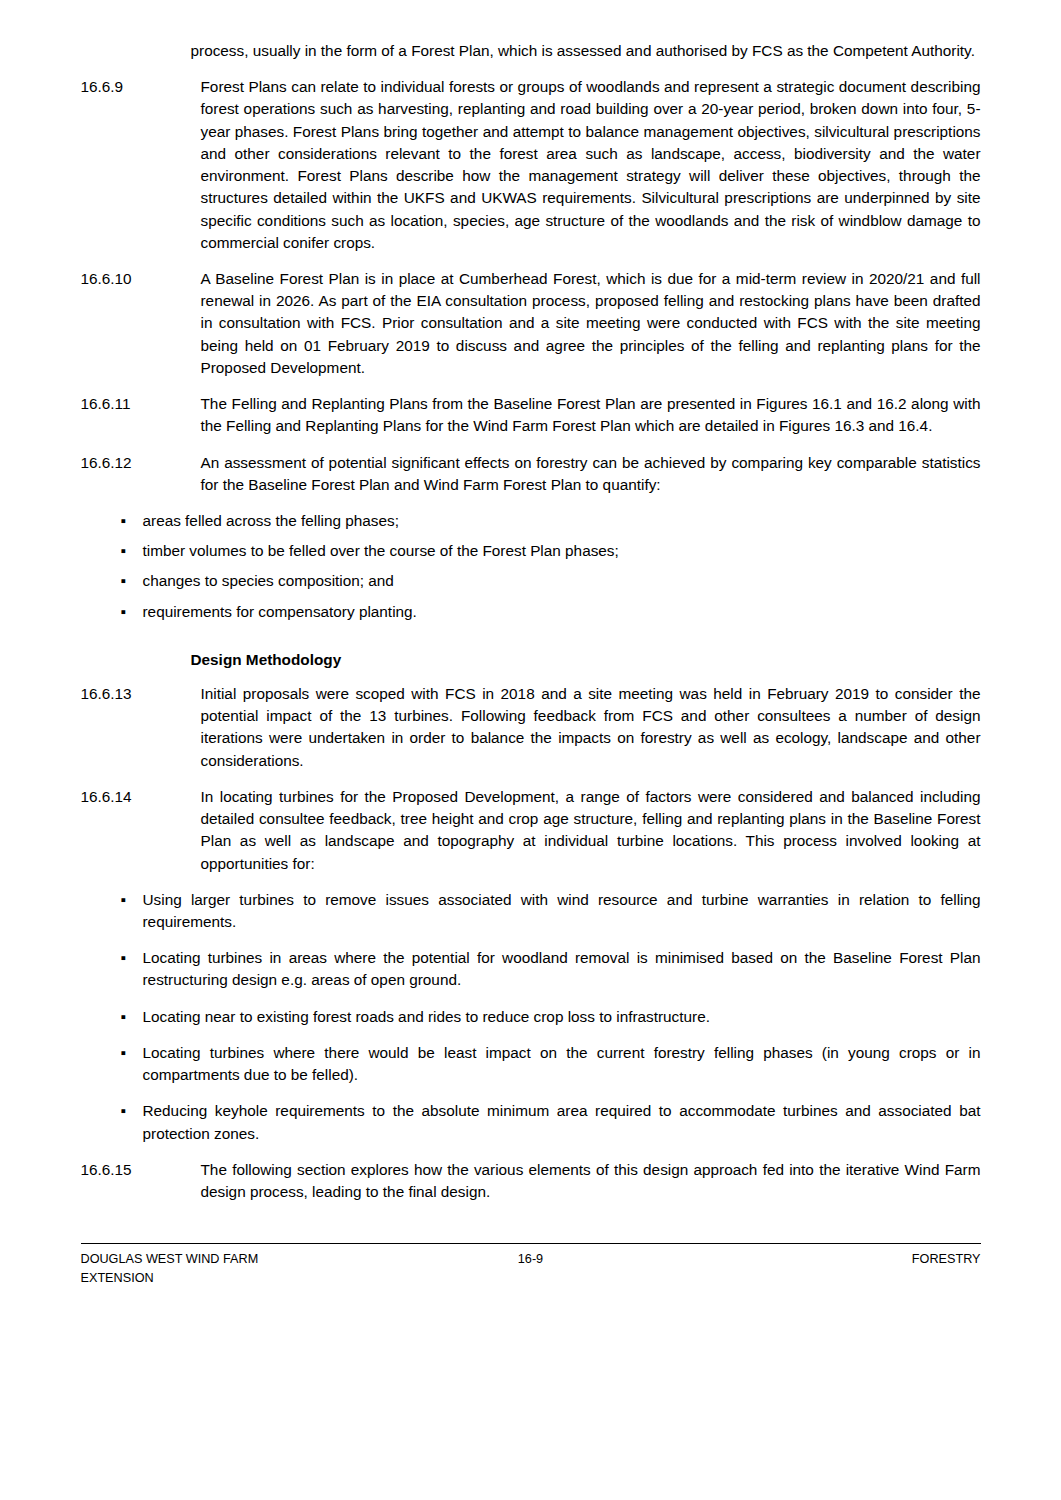process, usually in the form of a Forest Plan, which is assessed and authorised by FCS as the Competent Authority.
16.6.9
Forest Plans can relate to individual forests or groups of woodlands and represent a strategic document describing forest operations such as harvesting, replanting and road building over a 20-year period, broken down into four, 5-year phases. Forest Plans bring together and attempt to balance management objectives, silvicultural prescriptions and other considerations relevant to the forest area such as landscape, access, biodiversity and the water environment. Forest Plans describe how the management strategy will deliver these objectives, through the structures detailed within the UKFS and UKWAS requirements. Silvicultural prescriptions are underpinned by site specific conditions such as location, species, age structure of the woodlands and the risk of windblow damage to commercial conifer crops.
16.6.10
A Baseline Forest Plan is in place at Cumberhead Forest, which is due for a mid-term review in 2020/21 and full renewal in 2026. As part of the EIA consultation process, proposed felling and restocking plans have been drafted in consultation with FCS. Prior consultation and a site meeting were conducted with FCS with the site meeting being held on 01 February 2019 to discuss and agree the principles of the felling and replanting plans for the Proposed Development.
16.6.11
The Felling and Replanting Plans from the Baseline Forest Plan are presented in Figures 16.1 and 16.2 along with the Felling and Replanting Plans for the Wind Farm Forest Plan which are detailed in Figures 16.3 and 16.4.
16.6.12
An assessment of potential significant effects on forestry can be achieved by comparing key comparable statistics for the Baseline Forest Plan and Wind Farm Forest Plan to quantify:
areas felled across the felling phases;
timber volumes to be felled over the course of the Forest Plan phases;
changes to species composition; and
requirements for compensatory planting.
Design Methodology
16.6.13
Initial proposals were scoped with FCS in 2018 and a site meeting was held in February 2019 to consider the potential impact of the 13 turbines. Following feedback from FCS and other consultees a number of design iterations were undertaken in order to balance the impacts on forestry as well as ecology, landscape and other considerations.
16.6.14
In locating turbines for the Proposed Development, a range of factors were considered and balanced including detailed consultee feedback, tree height and crop age structure, felling and replanting plans in the Baseline Forest Plan as well as landscape and topography at individual turbine locations. This process involved looking at opportunities for:
Using larger turbines to remove issues associated with wind resource and turbine warranties in relation to felling requirements.
Locating turbines in areas where the potential for woodland removal is minimised based on the Baseline Forest Plan restructuring design e.g. areas of open ground.
Locating near to existing forest roads and rides to reduce crop loss to infrastructure.
Locating turbines where there would be least impact on the current forestry felling phases (in young crops or in compartments due to be felled).
Reducing keyhole requirements to the absolute minimum area required to accommodate turbines and associated bat protection zones.
16.6.15
The following section explores how the various elements of this design approach fed into the iterative Wind Farm design process, leading to the final design.
DOUGLAS WEST WIND FARM
EXTENSION
16-9
FORESTRY